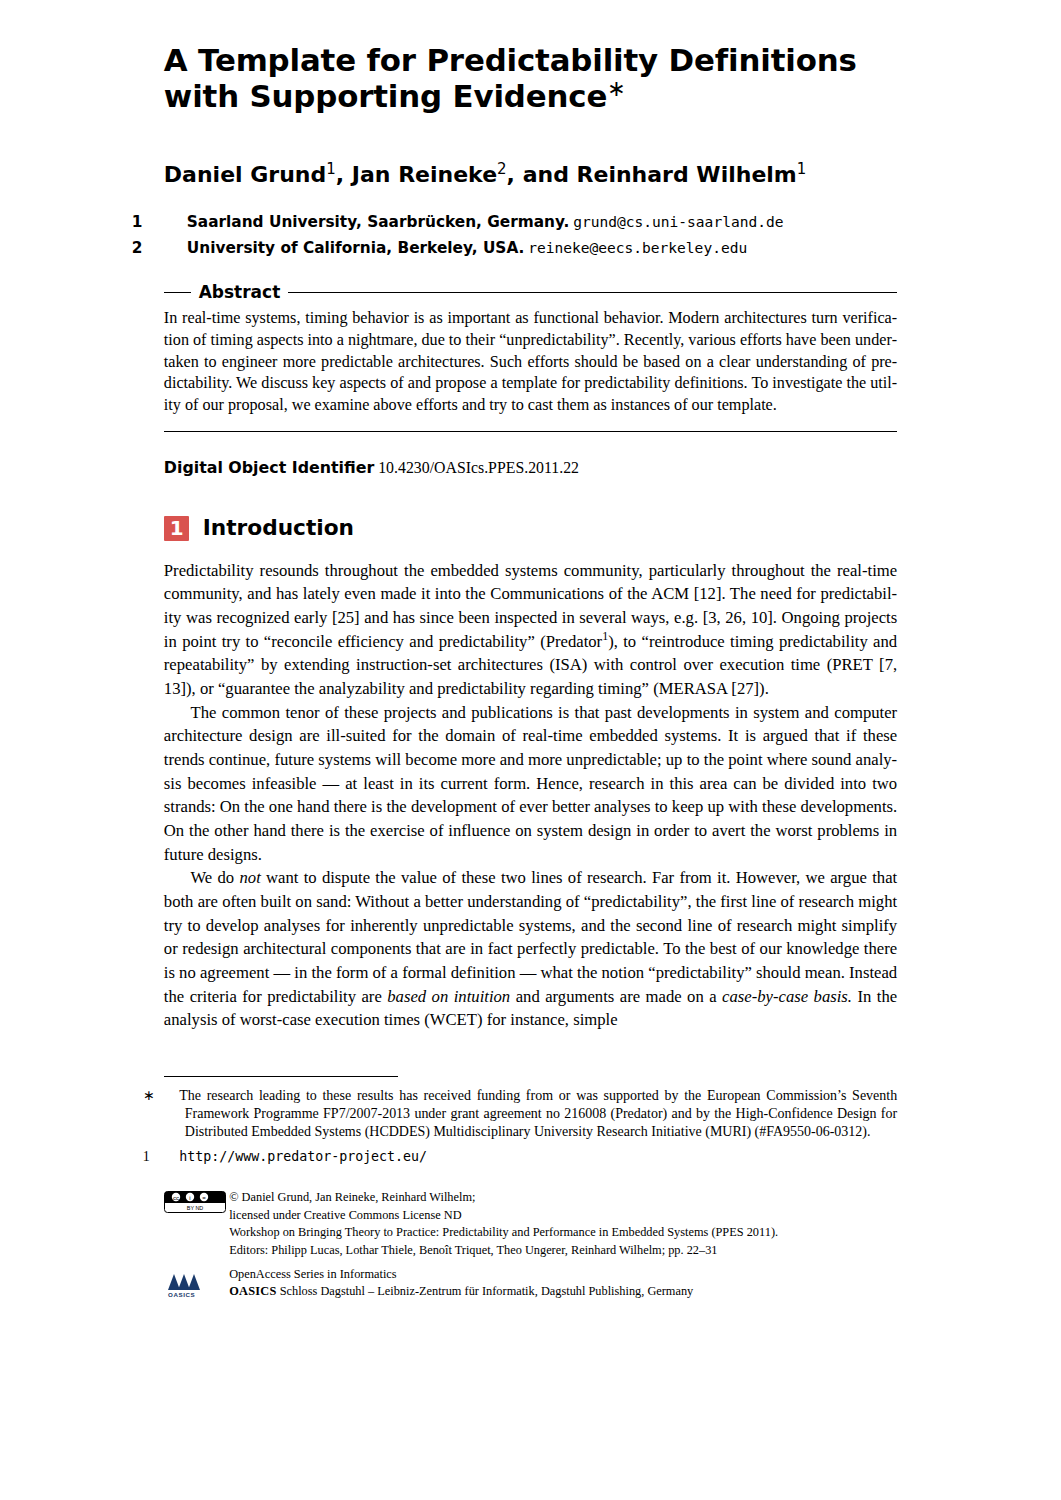A Template for Predictability Definitions with Supporting Evidence∗
Daniel Grund1, Jan Reineke2, and Reinhard Wilhelm1
1 Saarland University, Saarbrücken, Germany. grund@cs.uni-saarland.de
2 University of California, Berkeley, USA. reineke@eecs.berkeley.edu
Abstract
In real-time systems, timing behavior is as important as functional behavior. Modern architectures turn verification of timing aspects into a nightmare, due to their “unpredictability”. Recently, various efforts have been undertaken to engineer more predictable architectures. Such efforts should be based on a clear understanding of predictability. We discuss key aspects of and propose a template for predictability definitions. To investigate the utility of our proposal, we examine above efforts and try to cast them as instances of our template.
Digital Object Identifier 10.4230/OASIcs.PPES.2011.22
1 Introduction
Predictability resounds throughout the embedded systems community, particularly throughout the real-time community, and has lately even made it into the Communications of the ACM [12]. The need for predictability was recognized early [25] and has since been inspected in several ways, e.g. [3, 26, 10]. Ongoing projects in point try to “reconcile efficiency and predictability” (Predator1), to “reintroduce timing predictability and repeatability” by extending instruction-set architectures (ISA) with control over execution time (PRET [7, 13]), or “guarantee the analyzability and predictability regarding timing” (MERASA [27]).
The common tenor of these projects and publications is that past developments in system and computer architecture design are ill-suited for the domain of real-time embedded systems. It is argued that if these trends continue, future systems will become more and more unpredictable; up to the point where sound analysis becomes infeasible — at least in its current form. Hence, research in this area can be divided into two strands: On the one hand there is the development of ever better analyses to keep up with these developments. On the other hand there is the exercise of influence on system design in order to avert the worst problems in future designs.
We do not want to dispute the value of these two lines of research. Far from it. However, we argue that both are often built on sand: Without a better understanding of “predictability”, the first line of research might try to develop analyses for inherently unpredictable systems, and the second line of research might simplify or redesign architectural components that are in fact perfectly predictable. To the best of our knowledge there is no agreement — in the form of a formal definition — what the notion “predictability” should mean. Instead the criteria for predictability are based on intuition and arguments are made on a case-by-case basis. In the analysis of worst-case execution times (WCET) for instance, simple
∗The research leading to these results has received funding from or was supported by the European Commission’s Seventh Framework Programme FP7/2007-2013 under grant agreement no 216008 (Predator) and by the High-Confidence Design for Distributed Embedded Systems (HCDDES) Multidisciplinary University Research Initiative (MURI) (#FA9550-06-0312).
1 http://www.predator-project.eu/
cc i = BY ND
© Daniel Grund, Jan Reineke, Reinhard Wilhelm;
licensed under Creative Commons License ND
Workshop on Bringing Theory to Practice: Predictability and Performance in Embedded Systems (PPES 2011).
Editors: Philipp Lucas, Lothar Thiele, Benoît Triquet, Theo Ungerer, Reinhard Wilhelm; pp. 22–31
OASICS
OpenAccess Series in Informatics
OASICS Schloss Dagstuhl – Leibniz-Zentrum für Informatik, Dagstuhl Publishing, Germany